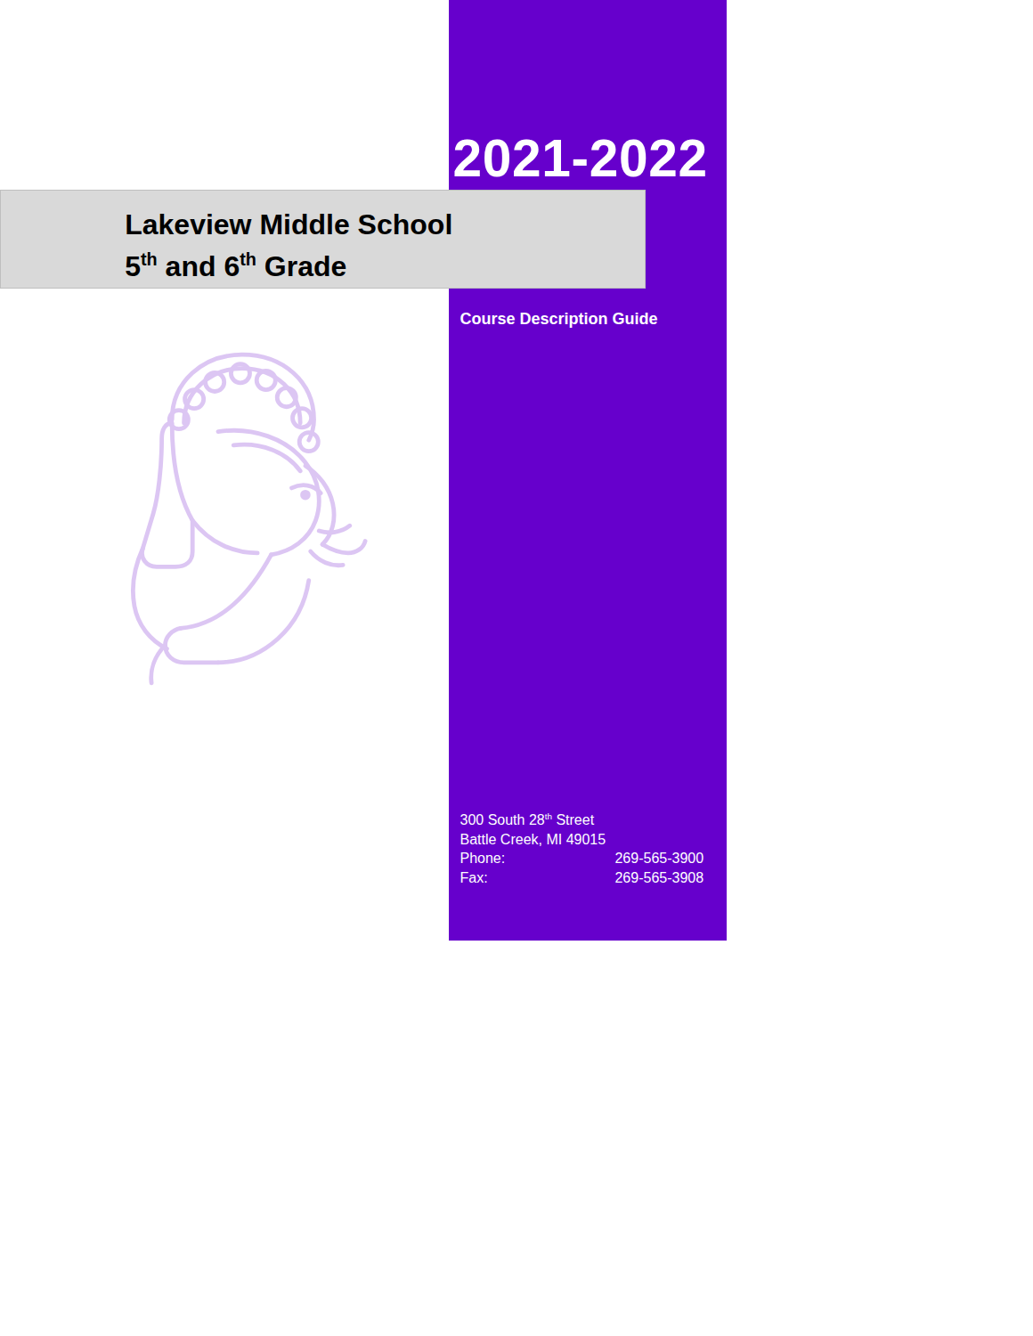2021-2022
Lakeview Middle School 5th and 6th Grade
Course Description Guide
300 South 28th Street Battle Creek, MI 49015
Phone: 269-565-3900
Fax: 269-565-3908